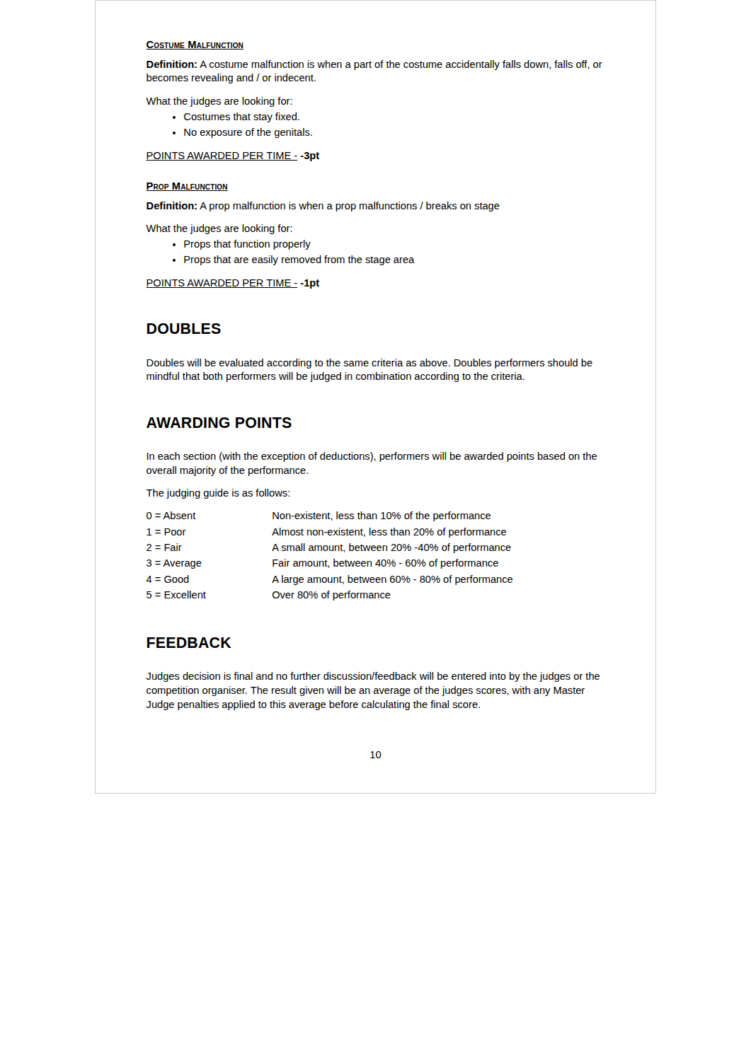Costume Malfunction
Definition: A costume malfunction is when a part of the costume accidentally falls down, falls off, or becomes revealing and / or indecent.
What the judges are looking for:
Costumes that stay fixed.
No exposure of the genitals.
POINTS AWARDED PER TIME - -3pt
Prop Malfunction
Definition: A prop malfunction is when a prop malfunctions / breaks on stage
What the judges are looking for:
Props that function properly
Props that are easily removed from the stage area
POINTS AWARDED PER TIME - -1pt
DOUBLES
Doubles will be evaluated according to the same criteria as above. Doubles performers should be mindful that both performers will be judged in combination according to the criteria.
AWARDING POINTS
In each section (with the exception of deductions), performers will be awarded points based on the overall majority of the performance.
The judging guide is as follows:
| 0 = Absent | Non-existent, less than 10% of the performance |
| 1 = Poor | Almost non-existent, less than 20% of performance |
| 2 = Fair | A small amount, between 20% -40% of performance |
| 3 = Average | Fair amount, between 40% - 60% of performance |
| 4 = Good | A large amount, between 60% - 80% of performance |
| 5 = Excellent | Over 80% of performance |
FEEDBACK
Judges decision is final and no further discussion/feedback will be entered into by the judges or the competition organiser. The result given will be an average of the judges scores, with any Master Judge penalties applied to this average before calculating the final score.
10